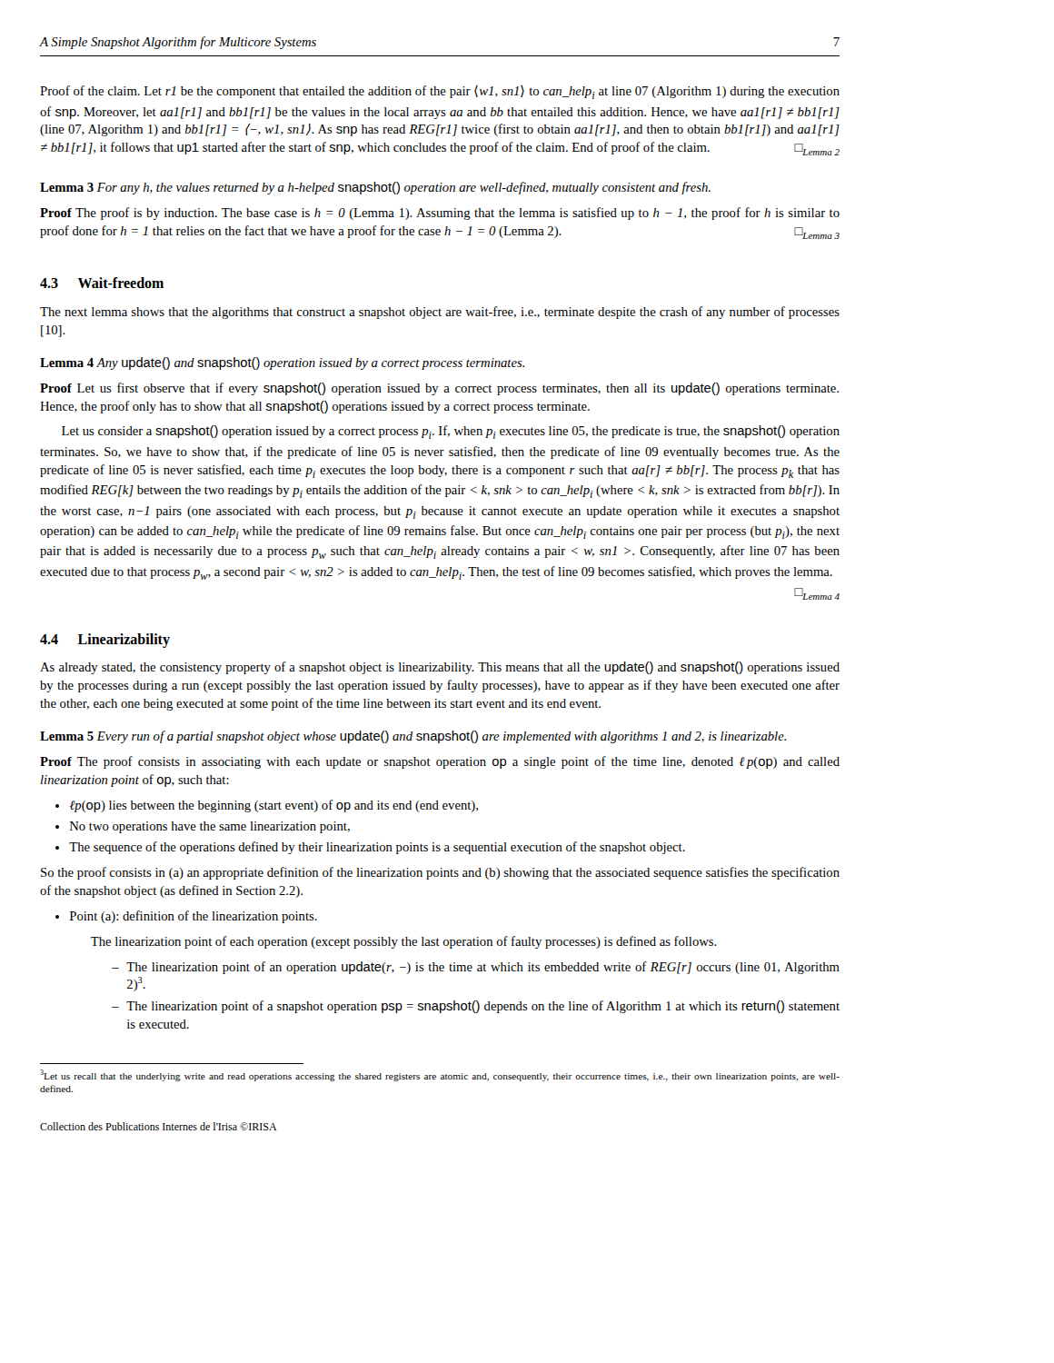A Simple Snapshot Algorithm for Multicore Systems 7
Proof of the claim. Let r1 be the component that entailed the addition of the pair ⟨w1, sn1⟩ to can_helpi at line 07 (Algorithm 1) during the execution of snp. Moreover, let aa1[r1] and bb1[r1] be the values in the local arrays aa and bb that entailed this addition. Hence, we have aa1[r1] ≠ bb1[r1] (line 07, Algorithm 1) and bb1[r1] = ⟨−, w1, sn1⟩. As snp has read REG[r1] twice (first to obtain aa1[r1], and then to obtain bb1[r1]) and aa1[r1] ≠ bb1[r1], it follows that up1 started after the start of snp, which concludes the proof of the claim. End of proof of the claim. □Lemma 2
Lemma 3 For any h, the values returned by a h-helped snapshot() operation are well-defined, mutually consistent and fresh.
Proof The proof is by induction. The base case is h = 0 (Lemma 1). Assuming that the lemma is satisfied up to h − 1, the proof for h is similar to proof done for h = 1 that relies on the fact that we have a proof for the case h − 1 = 0 (Lemma 2). □Lemma 3
4.3 Wait-freedom
The next lemma shows that the algorithms that construct a snapshot object are wait-free, i.e., terminate despite the crash of any number of processes [10].
Lemma 4 Any update() and snapshot() operation issued by a correct process terminates.
Proof Let us first observe that if every snapshot() operation issued by a correct process terminates, then all its update() operations terminate. Hence, the proof only has to show that all snapshot() operations issued by a correct process terminate.
Let us consider a snapshot() operation issued by a correct process pi. If, when pi executes line 05, the predicate is true, the snapshot() operation terminates. So, we have to show that, if the predicate of line 05 is never satisfied, then the predicate of line 09 eventually becomes true. As the predicate of line 05 is never satisfied, each time pi executes the loop body, there is a component r such that aa[r] ≠ bb[r]. The process pk that has modified REG[k] between the two readings by pi entails the addition of the pair < k, snk > to can_helpi (where < k, snk > is extracted from bb[r]). In the worst case, n−1 pairs (one associated with each process, but pi because it cannot execute an update operation while it executes a snapshot operation) can be added to can_helpi while the predicate of line 09 remains false. But once can_helpi contains one pair per process (but pi), the next pair that is added is necessarily due to a process pw such that can_helpi already contains a pair < w, sn1 >. Consequently, after line 07 has been executed due to that process pw, a second pair < w, sn2 > is added to can_helpi. Then, the test of line 09 becomes satisfied, which proves the lemma. □Lemma 4
4.4 Linearizability
As already stated, the consistency property of a snapshot object is linearizability. This means that all the update() and snapshot() operations issued by the processes during a run (except possibly the last operation issued by faulty processes), have to appear as if they have been executed one after the other, each one being executed at some point of the time line between its start event and its end event.
Lemma 5 Every run of a partial snapshot object whose update() and snapshot() are implemented with algorithms 1 and 2, is linearizable.
Proof The proof consists in associating with each update or snapshot operation op a single point of the time line, denoted ℓp(op) and called linearization point of op, such that:
ℓp(op) lies between the beginning (start event) of op and its end (end event),
No two operations have the same linearization point,
The sequence of the operations defined by their linearization points is a sequential execution of the snapshot object.
So the proof consists in (a) an appropriate definition of the linearization points and (b) showing that the associated sequence satisfies the specification of the snapshot object (as defined in Section 2.2).
Point (a): definition of the linearization points.
The linearization point of each operation (except possibly the last operation of faulty processes) is defined as follows.
The linearization point of an operation update(r, −) is the time at which its embedded write of REG[r] occurs (line 01, Algorithm 2)3.
The linearization point of a snapshot operation psp = snapshot() depends on the line of Algorithm 1 at which its return() statement is executed.
3Let us recall that the underlying write and read operations accessing the shared registers are atomic and, consequently, their occurrence times, i.e., their own linearization points, are well-defined.
Collection des Publications Internes de l'Irisa ©IRISA